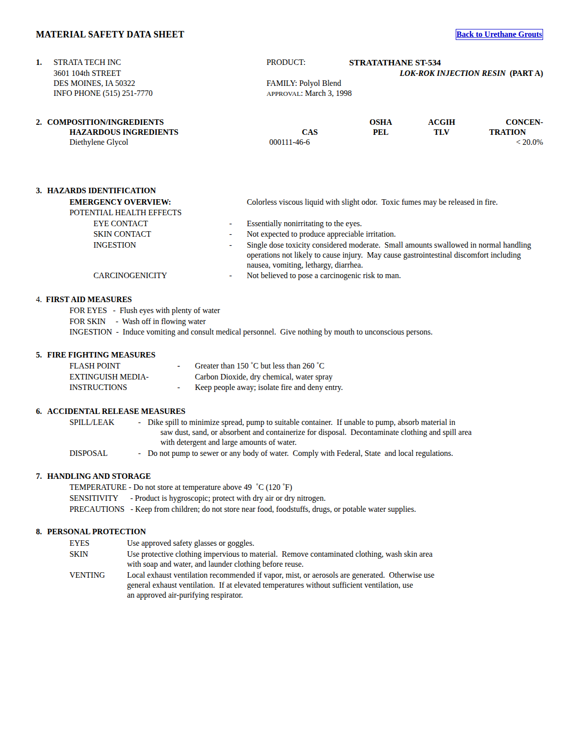MATERIAL SAFETY DATA SHEET Back to Urethane Grouts
| 1. | STRATA TECH INC | PRODUCT: | STRATATHANE ST-534 |
| | 3601 104th STREET | LOK-ROK INJECTION RESIN (PART A) |
| | DES MOINES, IA 50322 | FAMILY: Polyol Blend |
| | INFO PHONE (515) 251-7770 | APPROVAL : March 3, 1998 |
| 2. COMPOSITION/INGREDIENTS | | OSHA | ACGIH | CONCEN- |
| HAZARDOUS INGREDIENTS | CAS | PEL | TLV | TRATION |
| Diethylene Glycol | 000111-46-6 | | | < 20.0% |
3.
HAZARDS IDENTIFICATION
| EMERGENCY OVERVIEW: | | Colorless viscous liquid with slight odor. Toxic fumes may be released in fire. |
| POTENTIAL HEALTH EFFECTS |
| EYE CONTACT | - | Essentially nonirritating to the eyes. |
| SKIN CONTACT | - | Not expected to produce appreciable irritation. |
| INGESTION | - | Single dose toxicity considered moderate. Small amounts swallowed in normal handling operations not likely to cause injury. May cause gastrointestinal discomfort including nausea, vomiting, lethargy, diarrhea. |
| CARCINOGENICITY | - | Not believed to pose a carcinogenic risk to man. |
4.
FIRST AID MEASURES
FOR EYES - Flush eyes with plenty of water
FOR SKIN - Wash off in flowing water
INGESTION - Induce vomiting and consult medical personnel. Give nothing by mouth to unconscious persons.
5.
FIRE FIGHTING MEASURES
| FLASH POINT | - | Greater than 150 ˚C but less than 260 ˚C |
| EXTINGUISH MEDIA- | | Carbon Dioxide, dry chemical, water spray |
| INSTRUCTIONS | - | Keep people away; isolate fire and deny entry. |
6.
ACCIDENTAL RELEASE MEASURES
SPILL/LEAK - Dike spill to minimize spread, pump to suitable container. If unable to pump, absorb material in saw dust, sand, or absorbent and containerize for disposal. Decontaminate clothing and spill area with detergent and large amounts of water.
DISPOSAL - Do not pump to sewer or any body of water. Comply with Federal, State and local regulations.
7.
HANDLING AND STORAGE
TEMPERATURE - Do not store at temperature above 49 ˚C (120 ˚F)
SENSITIVITY - Product is hygroscopic; protect with dry air or dry nitrogen.
PRECAUTIONS - Keep from children; do not store near food, foodstuffs, drugs, or potable water supplies.
8.
PERSONAL PROTECTION
EYES Use approved safety glasses or goggles.
SKIN Use protective clothing impervious to material. Remove contaminated clothing, wash skin area with soap and water, and launder clothing before reuse.
VENTING Local exhaust ventilation recommended if vapor, mist, or aerosols are generated. Otherwise use general exhaust ventilation. If at elevated temperatures without sufficient ventilation, use an approved air-purifying respirator.